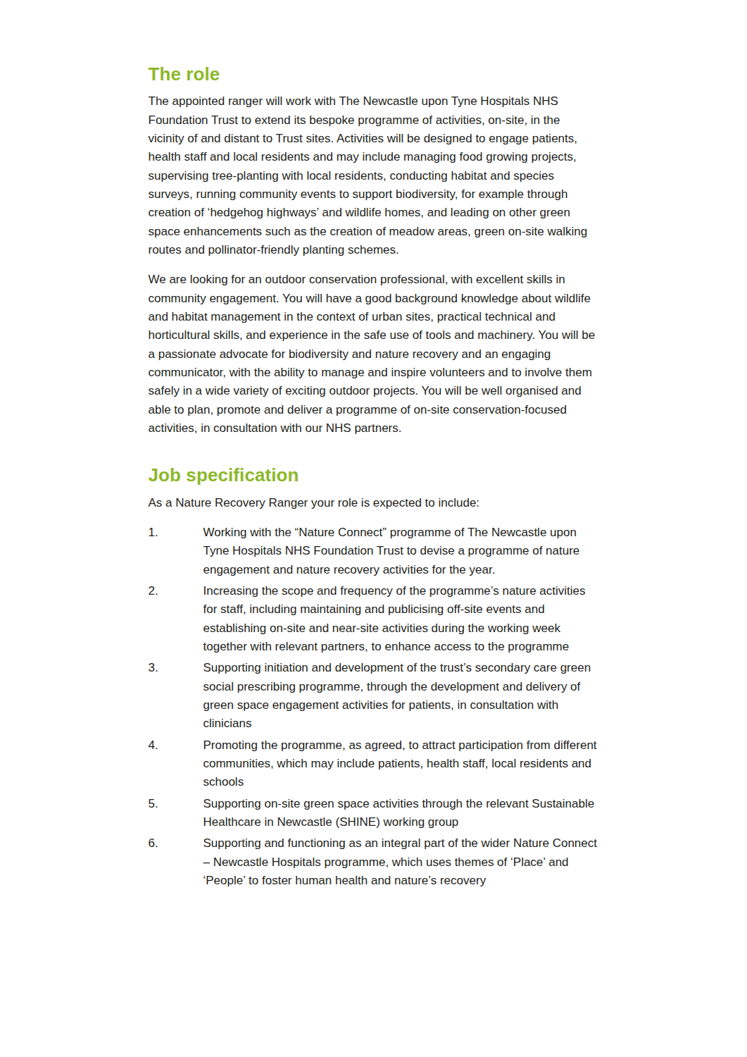The role
The appointed ranger will work with The Newcastle upon Tyne Hospitals NHS Foundation Trust to extend its bespoke programme of activities, on-site, in the vicinity of and distant to Trust sites. Activities will be designed to engage patients, health staff and local residents and may include managing food growing projects, supervising tree-planting with local residents, conducting habitat and species surveys, running community events to support biodiversity, for example through creation of ‘hedgehog highways’ and wildlife homes, and leading on other green space enhancements such as the creation of meadow areas, green on-site walking routes and pollinator-friendly planting schemes.
We are looking for an outdoor conservation professional, with excellent skills in community engagement. You will have a good background knowledge about wildlife and habitat management in the context of urban sites, practical technical and horticultural skills, and experience in the safe use of tools and machinery. You will be a passionate advocate for biodiversity and nature recovery and an engaging communicator, with the ability to manage and inspire volunteers and to involve them safely in a wide variety of exciting outdoor projects. You will be well organised and able to plan, promote and deliver a programme of on-site conservation-focused activities, in consultation with our NHS partners.
Job specification
As a Nature Recovery Ranger your role is expected to include:
Working with the “Nature Connect” programme of The Newcastle upon Tyne Hospitals NHS Foundation Trust to devise a programme of nature engagement and nature recovery activities for the year.
Increasing the scope and frequency of the programme’s nature activities for staff, including maintaining and publicising off-site events and establishing on-site and near-site activities during the working week together with relevant partners, to enhance access to the programme
Supporting initiation and development of the trust’s secondary care green social prescribing programme, through the development and delivery of green space engagement activities for patients, in consultation with clinicians
Promoting the programme, as agreed, to attract participation from different communities, which may include patients, health staff, local residents and schools
Supporting on-site green space activities through the relevant Sustainable Healthcare in Newcastle (SHINE) working group
Supporting and functioning as an integral part of the wider Nature Connect – Newcastle Hospitals programme, which uses themes of ‘Place’ and ‘People’ to foster human health and nature’s recovery